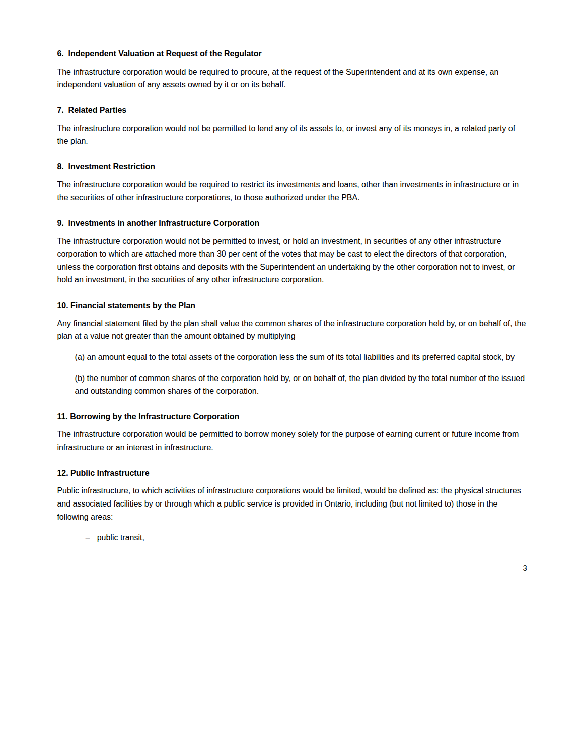6. Independent Valuation at Request of the Regulator
The infrastructure corporation would be required to procure, at the request of the Superintendent and at its own expense, an independent valuation of any assets owned by it or on its behalf.
7. Related Parties
The infrastructure corporation would not be permitted to lend any of its assets to, or invest any of its moneys in, a related party of the plan.
8. Investment Restriction
The infrastructure corporation would be required to restrict its investments and loans, other than investments in infrastructure or in the securities of other infrastructure corporations, to those authorized under the PBA.
9. Investments in another Infrastructure Corporation
The infrastructure corporation would not be permitted to invest, or hold an investment, in securities of any other infrastructure corporation to which are attached more than 30 per cent of the votes that may be cast to elect the directors of that corporation, unless the corporation first obtains and deposits with the Superintendent an undertaking by the other corporation not to invest, or hold an investment, in the securities of any other infrastructure corporation.
10. Financial statements by the Plan
Any financial statement filed by the plan shall value the common shares of the infrastructure corporation held by, or on behalf of, the plan at a value not greater than the amount obtained by multiplying
(a) an amount equal to the total assets of the corporation less the sum of its total liabilities and its preferred capital stock, by
(b) the number of common shares of the corporation held by, or on behalf of, the plan divided by the total number of the issued and outstanding common shares of the corporation.
11. Borrowing by the Infrastructure Corporation
The infrastructure corporation would be permitted to borrow money solely for the purpose of earning current or future income from infrastructure or an interest in infrastructure.
12. Public Infrastructure
Public infrastructure, to which activities of infrastructure corporations would be limited, would be defined as: the physical structures and associated facilities by or through which a public service is provided in Ontario, including (but not limited to) those in the following areas:
public transit,
3